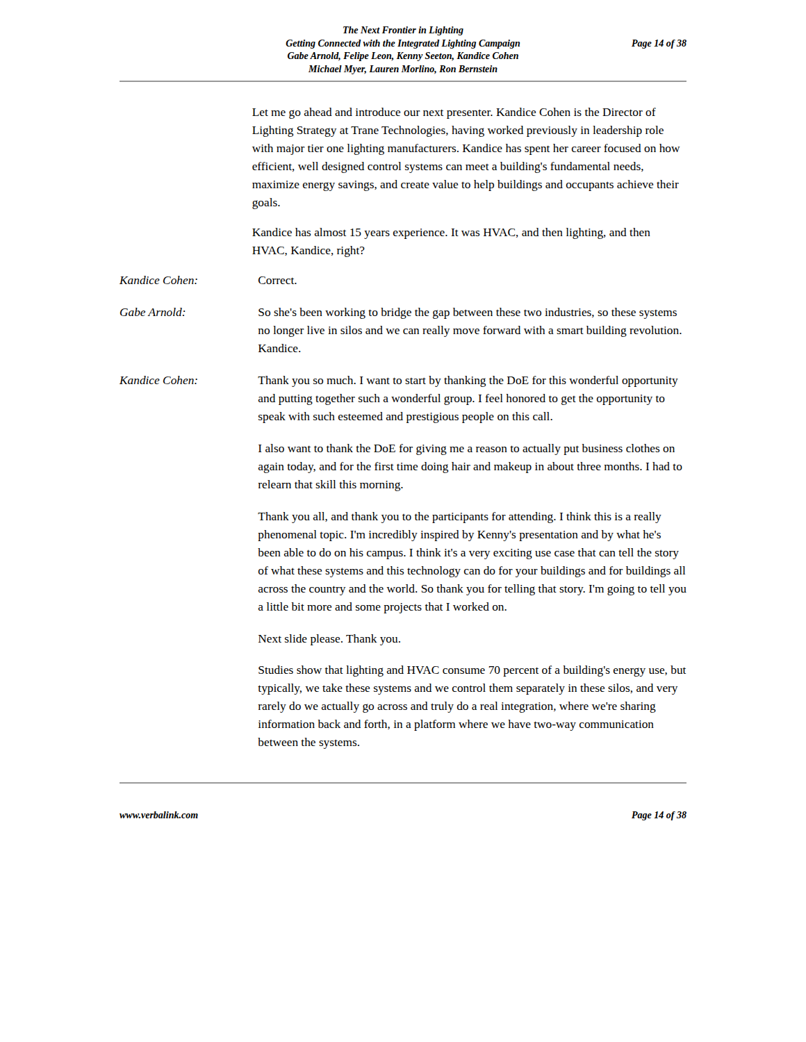The Next Frontier in Lighting
Getting Connected with the Integrated Lighting Campaign
Gabe Arnold, Felipe Leon, Kenny Seeton, Kandice Cohen
Michael Myer, Lauren Morlino, Ron Bernstein Page 14 of 38
Let me go ahead and introduce our next presenter. Kandice Cohen is the Director of Lighting Strategy at Trane Technologies, having worked previously in leadership role with major tier one lighting manufacturers. Kandice has spent her career focused on how efficient, well designed control systems can meet a building's fundamental needs, maximize energy savings, and create value to help buildings and occupants achieve their goals.
Kandice has almost 15 years experience. It was HVAC, and then lighting, and then HVAC, Kandice, right?
Kandice Cohen:
Correct.
Gabe Arnold:
So she's been working to bridge the gap between these two industries, so these systems no longer live in silos and we can really move forward with a smart building revolution. Kandice.
Kandice Cohen:
Thank you so much. I want to start by thanking the DoE for this wonderful opportunity and putting together such a wonderful group. I feel honored to get the opportunity to speak with such esteemed and prestigious people on this call.
I also want to thank the DoE for giving me a reason to actually put business clothes on again today, and for the first time doing hair and makeup in about three months. I had to relearn that skill this morning.
Thank you all, and thank you to the participants for attending. I think this is a really phenomenal topic. I'm incredibly inspired by Kenny's presentation and by what he's been able to do on his campus. I think it's a very exciting use case that can tell the story of what these systems and this technology can do for your buildings and for buildings all across the country and the world. So thank you for telling that story. I'm going to tell you a little bit more and some projects that I worked on.
Next slide please. Thank you.
Studies show that lighting and HVAC consume 70 percent of a building's energy use, but typically, we take these systems and we control them separately in these silos, and very rarely do we actually go across and truly do a real integration, where we're sharing information back and forth, in a platform where we have two-way communication between the systems.
www.verbalink.com Page 14 of 38